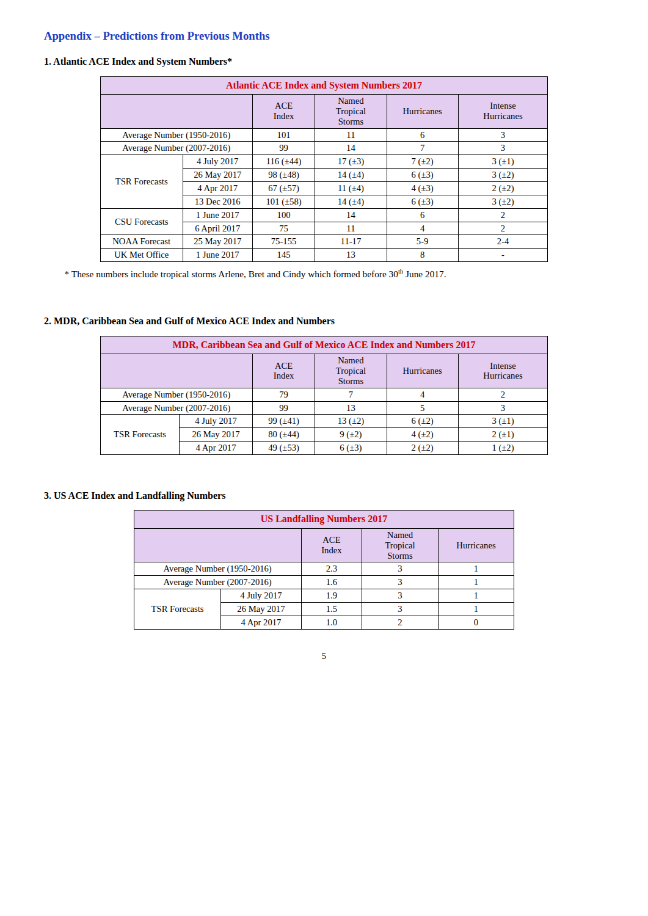Appendix – Predictions from Previous Months
1. Atlantic ACE Index and System Numbers*
Atlantic ACE Index and System Numbers 2017
| | ACE Index | Named Tropical Storms | Hurricanes | Intense Hurricanes |
| Average Number (1950-2016) | 101 | 11 | 6 | 3 |
| Average Number (2007-2016) | 99 | 14 | 7 | 3 |
| TSR Forecasts | 4 July 2017 | 116 (±44) | 17 (±3) | 7 (±2) | 3 (±1) |
| 26 May 2017 | 98 (±48) | 14 (±4) | 6 (±3) | 3 (±2) |
| 4 Apr 2017 | 67 (±57) | 11 (±4) | 4 (±3) | 2 (±2) |
| 13 Dec 2016 | 101 (±58) | 14 (±4) | 6 (±3) | 3 (±2) |
| CSU Forecasts | 1 June 2017 | 100 | 14 | 6 | 2 |
| 6 April 2017 | 75 | 11 | 4 | 2 |
| NOAA Forecast | 25 May 2017 | 75-155 | 11-17 | 5-9 | 2-4 |
| UK Met Office | 1 June 2017 | 145 | 13 | 8 | - |
* These numbers include tropical storms Arlene, Bret and Cindy which formed before 30th June 2017.
2. MDR, Caribbean Sea and Gulf of Mexico ACE Index and Numbers
MDR, Caribbean Sea and Gulf of Mexico ACE Index and Numbers 2017
| | ACE Index | Named Tropical Storms | Hurricanes | Intense Hurricanes |
| Average Number (1950-2016) | 79 | 7 | 4 | 2 |
| Average Number (2007-2016) | 99 | 13 | 5 | 3 |
| TSR Forecasts | 4 July 2017 | 99 (±41) | 13 (±2) | 6 (±2) | 3 (±1) |
| 26 May 2017 | 80 (±44) | 9 (±2) | 4 (±2) | 2 (±1) |
| 4 Apr 2017 | 49 (±53) | 6 (±3) | 2 (±2) | 1 (±2) |
3. US ACE Index and Landfalling Numbers
US Landfalling Numbers 2017
| | ACE Index | Named Tropical Storms | Hurricanes |
| Average Number (1950-2016) | 2.3 | 3 | 1 |
| Average Number (2007-2016) | 1.6 | 3 | 1 |
| TSR Forecasts | 4 July 2017 | 1.9 | 3 | 1 |
| 26 May 2017 | 1.5 | 3 | 1 |
| 4 Apr 2017 | 1.0 | 2 | 0 |
5